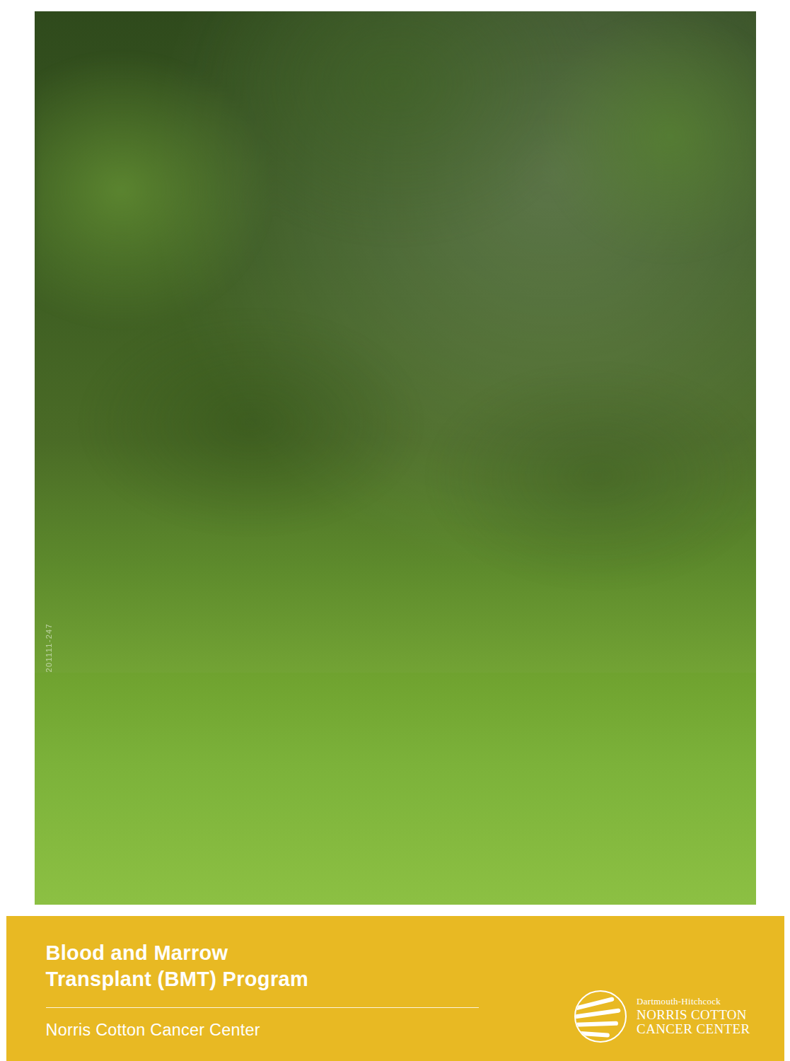201111-247
Blood and Marrow
Transplant (BMT) Program
Norris Cotton Cancer Center
Dartmouth-Hitchcock NORRIS COTTON CANCER CENTER